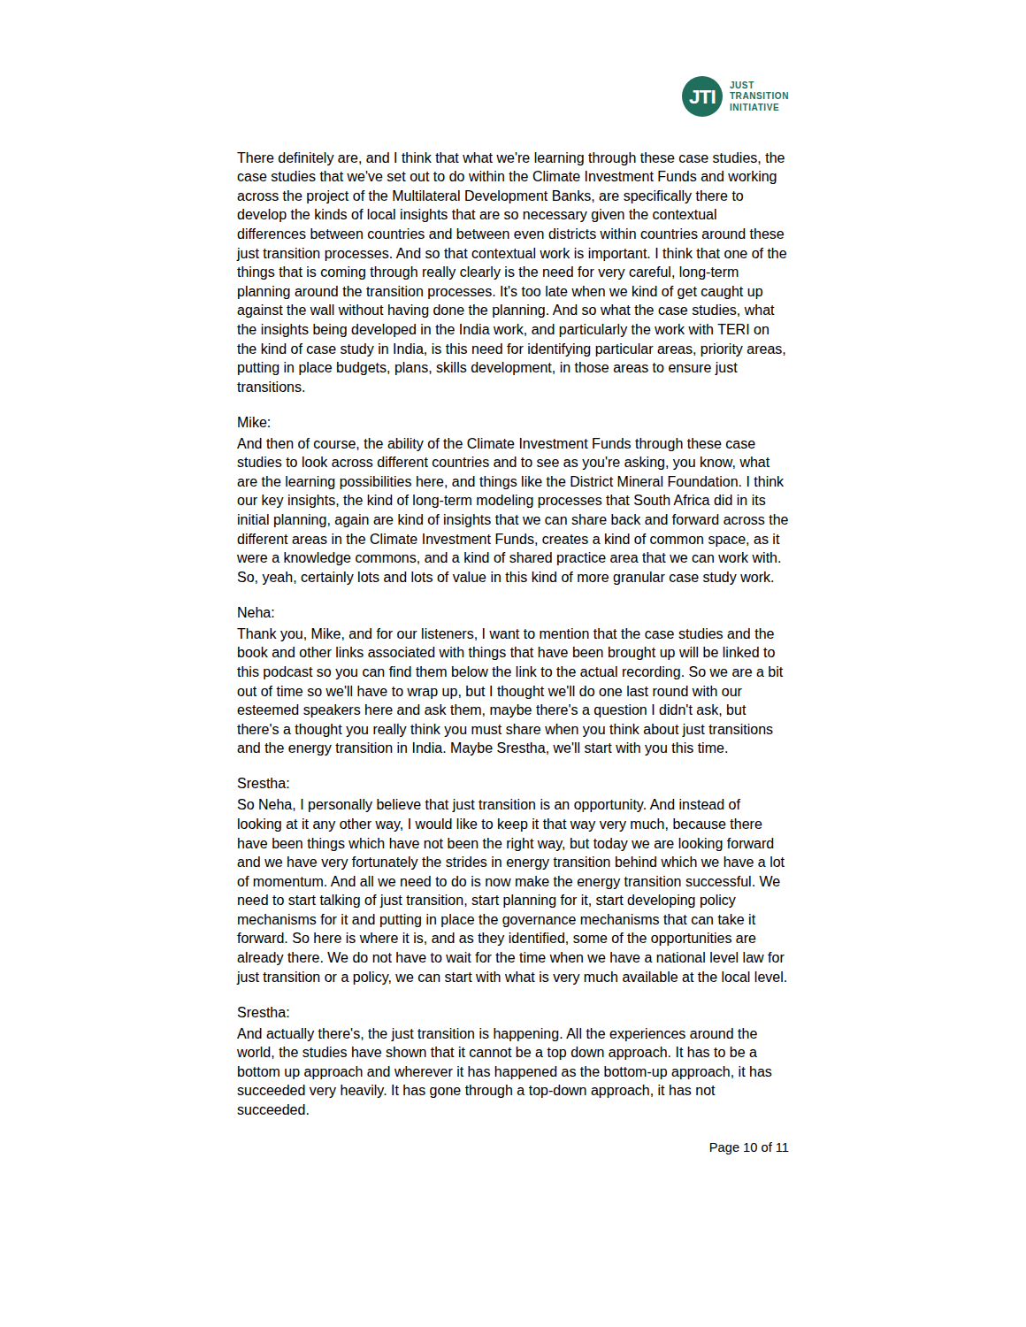JTI Just
Transition
Initiative
There definitely are, and I think that what we're learning through these case studies, the case studies that we've set out to do within the Climate Investment Funds and working across the project of the Multilateral Development Banks, are specifically there to develop the kinds of local insights that are so necessary given the contextual differences between countries and between even districts within countries around these just transition processes. And so that contextual work is important. I think that one of the things that is coming through really clearly is the need for very careful, long-term planning around the transition processes. It's too late when we kind of get caught up against the wall without having done the planning. And so what the case studies, what the insights being developed in the India work, and particularly the work with TERI on the kind of case study in India, is this need for identifying particular areas, priority areas, putting in place budgets, plans, skills development, in those areas to ensure just transitions.
Mike:
And then of course, the ability of the Climate Investment Funds through these case studies to look across different countries and to see as you're asking, you know, what are the learning possibilities here, and things like the District Mineral Foundation. I think our key insights, the kind of long-term modeling processes that South Africa did in its initial planning, again are kind of insights that we can share back and forward across the different areas in the Climate Investment Funds, creates a kind of common space, as it were a knowledge commons, and a kind of shared practice area that we can work with. So, yeah, certainly lots and lots of value in this kind of more granular case study work.
Neha:
Thank you, Mike, and for our listeners, I want to mention that the case studies and the book and other links associated with things that have been brought up will be linked to this podcast so you can find them below the link to the actual recording. So we are a bit out of time so we'll have to wrap up, but I thought we'll do one last round with our esteemed speakers here and ask them, maybe there's a question I didn't ask, but there's a thought you really think you must share when you think about just transitions and the energy transition in India. Maybe Srestha, we'll start with you this time.
Srestha:
So Neha, I personally believe that just transition is an opportunity. And instead of looking at it any other way, I would like to keep it that way very much, because there have been things which have not been the right way, but today we are looking forward and we have very fortunately the strides in energy transition behind which we have a lot of momentum. And all we need to do is now make the energy transition successful. We need to start talking of just transition, start planning for it, start developing policy mechanisms for it and putting in place the governance mechanisms that can take it forward. So here is where it is, and as they identified, some of the opportunities are already there. We do not have to wait for the time when we have a national level law for just transition or a policy, we can start with what is very much available at the local level.
Srestha:
And actually there's, the just transition is happening. All the experiences around the world, the studies have shown that it cannot be a top down approach. It has to be a bottom up approach and wherever it has happened as the bottom-up approach, it has succeeded very heavily. It has gone through a top-down approach, it has not succeeded.
Page 10 of 11